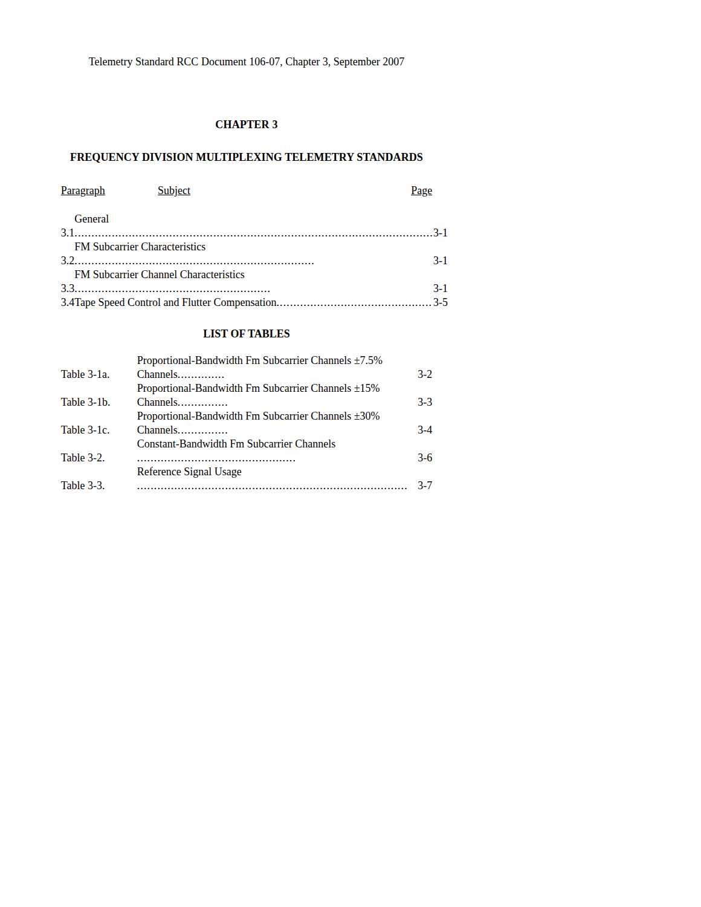Telemetry Standard RCC Document 106-07, Chapter 3, September 2007
CHAPTER 3
FREQUENCY DIVISION MULTIPLEXING TELEMETRY STANDARDS
Paragraph Subject Page
| 3.1 | General .......................................................................................................... | 3-1 |
| 3.2 | FM Subcarrier Characteristics ....................................................................... | 3-1 |
| 3.3 | FM Subcarrier Channel Characteristics .......................................................... | 3-1 |
| 3.4 | Tape Speed Control and Flutter Compensation .............................................. | 3-5 |
LIST OF TABLES
| Table 3-1a. | Proportional-Bandwidth Fm Subcarrier Channels ±7.5% Channels .............. | 3-2 |
| Table 3-1b. | Proportional-Bandwidth Fm Subcarrier Channels ±15% Channels ............... | 3-3 |
| Table 3-1c. | Proportional-Bandwidth Fm Subcarrier Channels ±30% Channels ............... | 3-4 |
| Table 3-2. | Constant-Bandwidth Fm Subcarrier Channels ............................................... | 3-6 |
| Table 3-3. | Reference Signal Usage ................................................................................ | 3-7 |